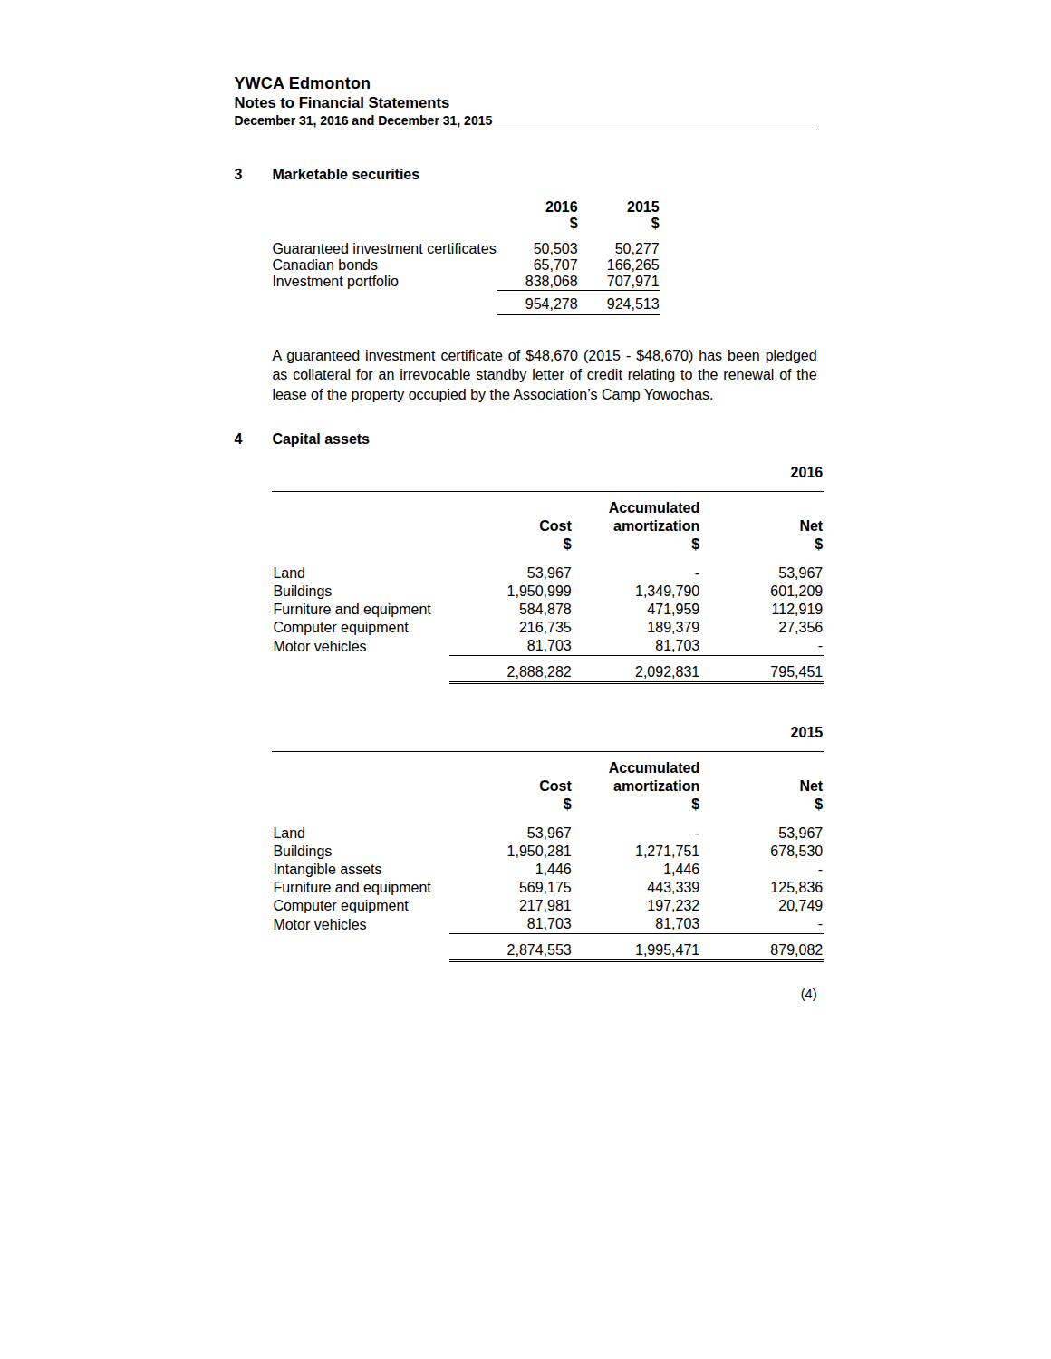YWCA Edmonton
Notes to Financial Statements
December 31, 2016 and December 31, 2015
3 Marketable securities
| | 2016 | 2015 |
| | $ | $ |
| Guaranteed investment certificates | 50,503 | 50,277 |
| Canadian bonds | 65,707 | 166,265 |
| Investment portfolio | 838,068 | 707,971 |
| | 954,278 | 924,513 |
A guaranteed investment certificate of $48,670 (2015 - $48,670) has been pledged as collateral for an irrevocable standby letter of credit relating to the renewal of the lease of the property occupied by the Association’s Camp Yowochas.
4 Capital assets
| | | | 2016 |
| | | Accumulated | |
| | Cost | amortization | Net |
| | $ | $ | $ |
| Land | 53,967 | - | 53,967 |
| Buildings | 1,950,999 | 1,349,790 | 601,209 |
| Furniture and equipment | 584,878 | 471,959 | 112,919 |
| Computer equipment | 216,735 | 189,379 | 27,356 |
| Motor vehicles | 81,703 | 81,703 | - |
| | 2,888,282 | 2,092,831 | 795,451 |
| | | | 2015 |
| | | Accumulated | |
| | Cost | amortization | Net |
| | $ | $ | $ |
| Land | 53,967 | - | 53,967 |
| Buildings | 1,950,281 | 1,271,751 | 678,530 |
| Intangible assets | 1,446 | 1,446 | - |
| Furniture and equipment | 569,175 | 443,339 | 125,836 |
| Computer equipment | 217,981 | 197,232 | 20,749 |
| Motor vehicles | 81,703 | 81,703 | - |
| | 2,874,553 | 1,995,471 | 879,082 |
(4)